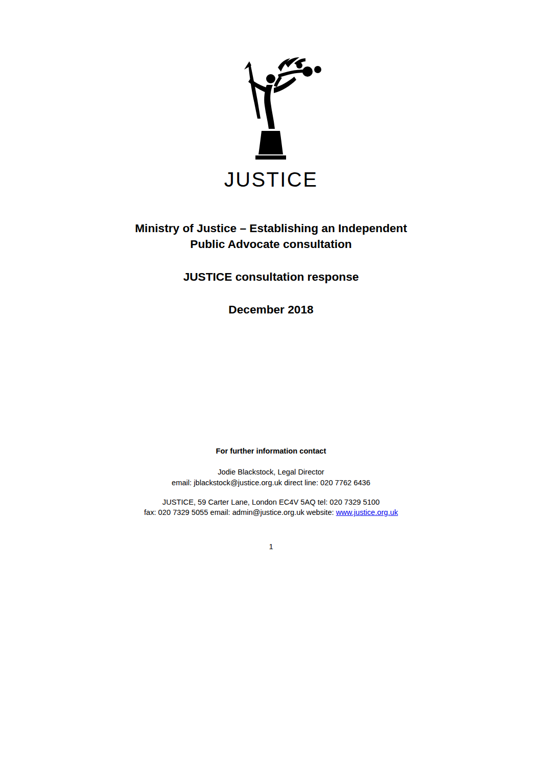JUSTICE
Ministry of Justice – Establishing an Independent Public Advocate consultation
JUSTICE consultation response
December 2018
For further information contact
Jodie Blackstock, Legal Director
email: jblackstock@justice.org.uk direct line: 020 7762 6436
JUSTICE, 59 Carter Lane, London EC4V 5AQ tel: 020 7329 5100
fax: 020 7329 5055 email: admin@justice.org.uk website: www.justice.org.uk
1